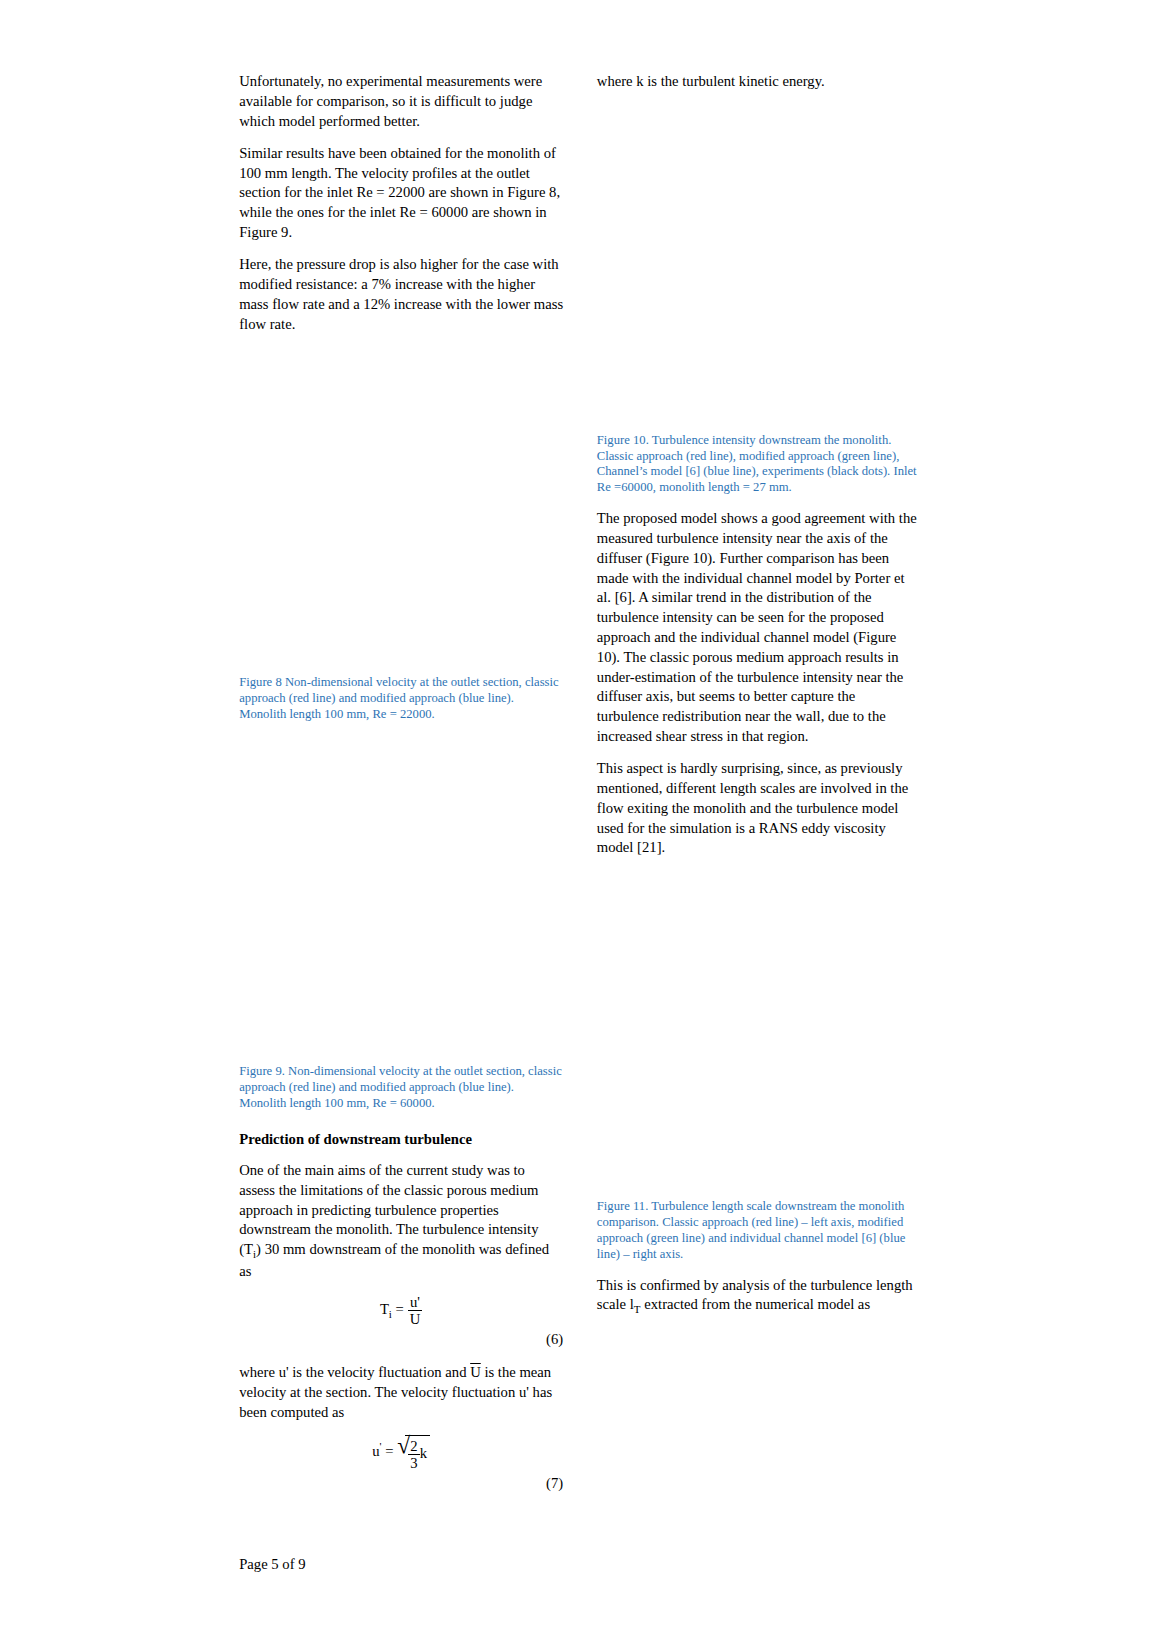Unfortunately, no experimental measurements were available for comparison, so it is difficult to judge which model performed better.
Similar results have been obtained for the monolith of 100 mm length. The velocity profiles at the outlet section for the inlet Re = 22000 are shown in Figure 8, while the ones for the inlet Re = 60000 are shown in Figure 9.
Here, the pressure drop is also higher for the case with modified resistance: a 7% increase with the higher mass flow rate and a 12% increase with the lower mass flow rate.
Figure 8 Non-dimensional velocity at the outlet section, classic approach (red line) and modified approach (blue line). Monolith length 100 mm, Re = 22000.
Figure 9. Non-dimensional velocity at the outlet section, classic approach (red line) and modified approach (blue line). Monolith length 100 mm, Re = 60000.
Prediction of downstream turbulence
One of the main aims of the current study was to assess the limitations of the classic porous medium approach in predicting turbulence properties downstream the monolith. The turbulence intensity (Ti) 30 mm downstream of the monolith was defined as
Ti = u' U
(6)
where u' is the velocity fluctuation and U is the mean velocity at the section. The velocity fluctuation u' has been computed as
u' = 2 3 k
(7)
where k is the turbulent kinetic energy.
Figure 10. Turbulence intensity downstream the monolith. Classic approach (red line), modified approach (green line), Channel’s model [6] (blue line), experiments (black dots). Inlet Re =60000, monolith length = 27 mm.
The proposed model shows a good agreement with the measured turbulence intensity near the axis of the diffuser (Figure 10). Further comparison has been made with the individual channel model by Porter et al. [6]. A similar trend in the distribution of the turbulence intensity can be seen for the proposed approach and the individual channel model (Figure 10). The classic porous medium approach results in under-estimation of the turbulence intensity near the diffuser axis, but seems to better capture the turbulence redistribution near the wall, due to the increased shear stress in that region.
This aspect is hardly surprising, since, as previously mentioned, different length scales are involved in the flow exiting the monolith and the turbulence model used for the simulation is a RANS eddy viscosity model [21].
Figure 11. Turbulence length scale downstream the monolith comparison. Classic approach (red line) – left axis, modified approach (green line) and individual channel model [6] (blue line) – right axis.
This is confirmed by analysis of the turbulence length scale lT extracted from the numerical model as
Page 5 of 9